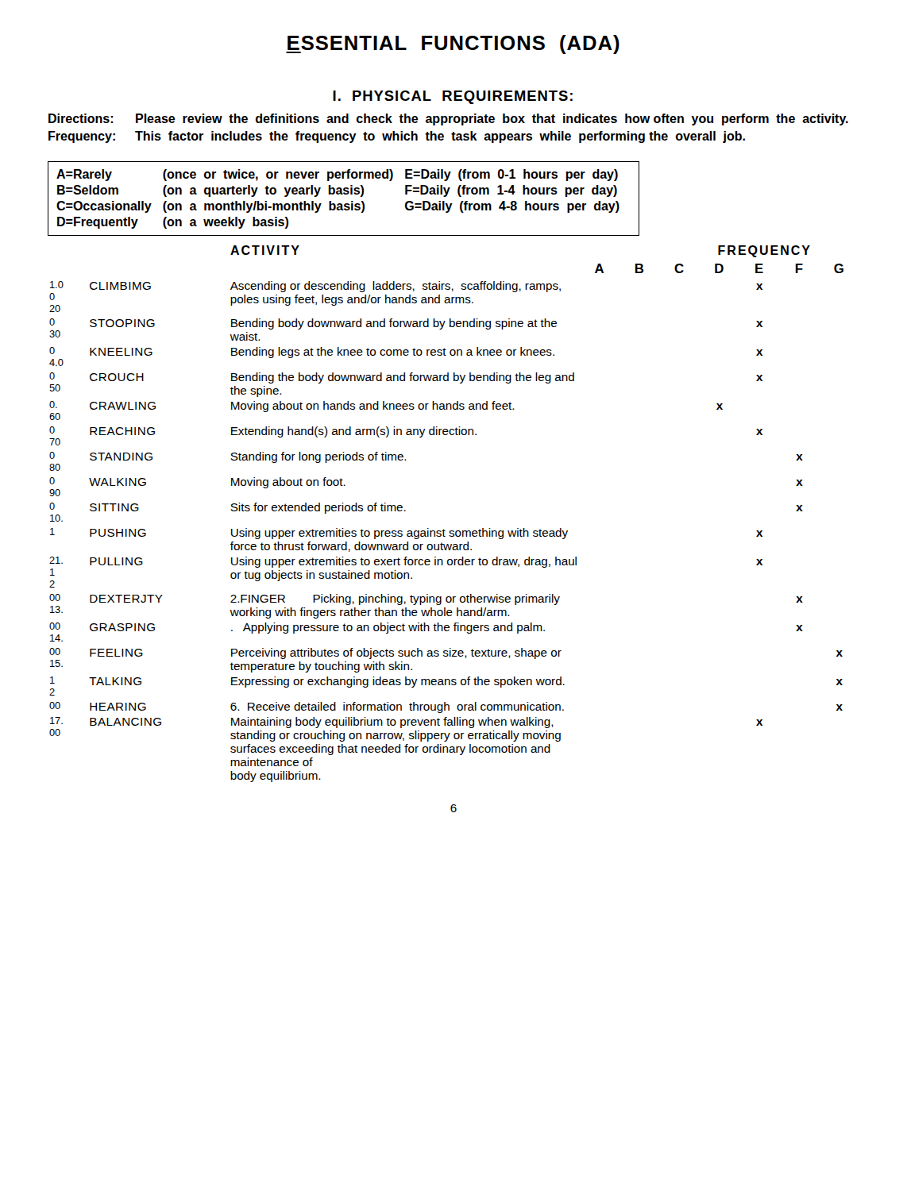ESSENTIAL FUNCTIONS (ADA)
I. PHYSICAL REQUIREMENTS:
| Directions: | Please review the definitions and check the appropriate box that indicates how often you perform the activity. |
| Frequency: | This factor includes the frequency to which the task appears while performing the overall job. |
| A=Rarely | (once or twice, or never performed) | E=Daily (from 0-1 hours per day) |
| B=Seldom | (on a quarterly to yearly basis) | F=Daily (from 1-4 hours per day) |
| C=Occasionally | (on a monthly/bi-monthly basis) | G=Daily (from 4-8 hours per day) |
| D=Frequently | (on a weekly basis) | |
ACTIVITY FREQUENCY
| | | | A | B | C | D | E | F | G |
| --- | --- | --- | --- | --- | --- | --- | --- | --- | --- |
| 1.0 0 20 | CLIMBIMG | Ascending or descending ladders, stairs, scaffolding, ramps, poles using feet, legs and/or hands and arms. | | | | | x | | |
| 0 30 | STOOPING | Bending body downward and forward by bending spine at the waist. | | | | | x | | |
| 0 4.0 | KNEELING | Bending legs at the knee to come to rest on a knee or knees. | | | | | x | | |
| 0 50 | CROUCH | Bending the body downward and forward by bending the leg and the spine. | | | | | x | | |
| 0. 60 | CRAWLING | Moving about on hands and knees or hands and feet. | | | | x | | | |
| 0 70 | REACHING | Extending hand(s) and arm(s) in any direction. | | | | | x | | |
| 0 80 | STANDING | Standing for long periods of time. | | | | | | x | |
| 0 90 | WALKING | Moving about on foot. | | | | | | x | |
| 0 10. | SITTING | Sits for extended periods of time. | | | | | | x | |
| 1 | PUSHING | Using upper extremities to press against something with steady force to thrust forward, downward or outward. | | | | | x | | |
| 21. 1 2 | PULLING | Using upper extremities to exert force in order to draw, drag, haul or tug objects in sustained motion. | | | | | x | | |
| 00 13. | DEXTERJTY | 2.FINGER Picking, pinching, typing or otherwise primarily working with fingers rather than the whole hand/arm. | | | | | | x | |
| 00 14. | GRASPING | . Applying pressure to an object with the fingers and palm. | | | | | | x | |
| 00 15. | FEELING | Perceiving attributes of objects such as size, texture, shape or temperature by touching with skin. | | | | | | | x |
| 1 2 | TALKING | Expressing or exchanging ideas by means of the spoken word. | | | | | | | x |
| 00 | HEARING | 6. Receive detailed information through oral communication. | | | | | | | x |
| 17. 00 | BALANCING | Maintaining body equilibrium to prevent falling when walking, standing or crouching on narrow, slippery or erratically moving surfaces exceeding that needed for ordinary locomotion and maintenance of body equilibrium. | | | | | x | | |
6